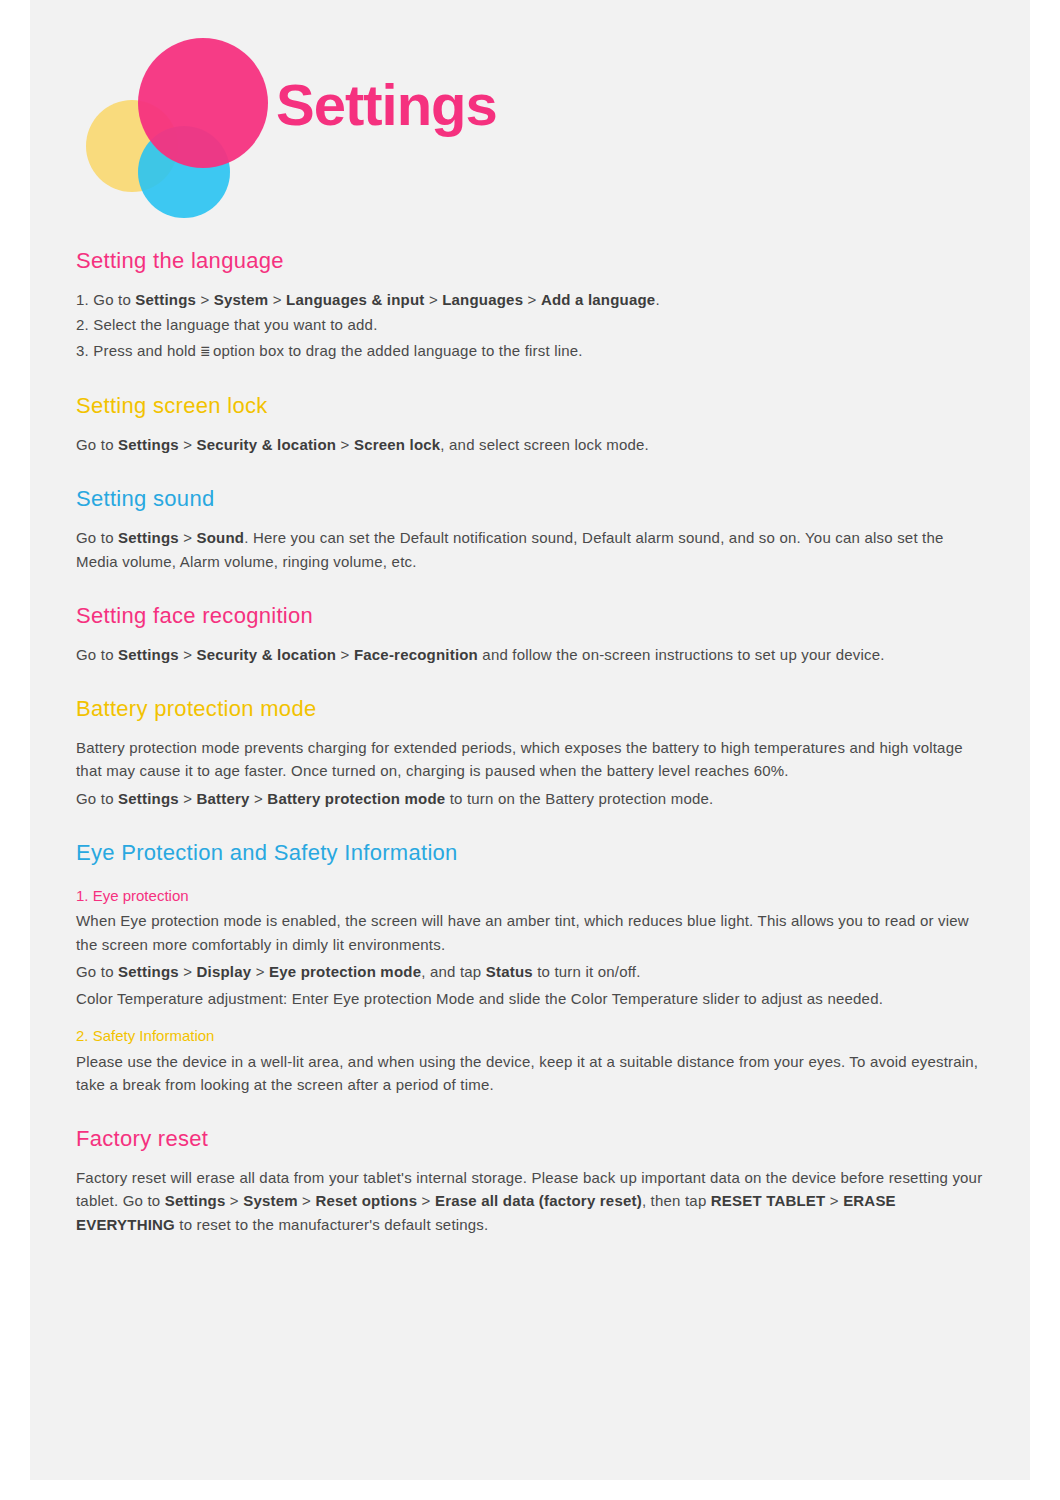Settings
Setting the language
1. Go to Settings > System > Languages & input > Languages > Add a language.
2. Select the language that you want to add.
3. Press and hold ≣ option box to drag the added language to the first line.
Setting screen lock
Go to Settings > Security & location > Screen lock, and select screen lock mode.
Setting sound
Go to Settings > Sound. Here you can set the Default notification sound, Default alarm sound, and so on. You can also set the Media volume, Alarm volume, ringing volume, etc.
Setting face recognition
Go to Settings > Security & location > Face-recognition and follow the on-screen instructions to set up your device.
Battery protection mode
Battery protection mode prevents charging for extended periods, which exposes the battery to high temperatures and high voltage that may cause it to age faster. Once turned on, charging is paused when the battery level reaches 60%.
Go to Settings > Battery > Battery protection mode to turn on the Battery protection mode.
Eye Protection and Safety Information
1. Eye protection
When Eye protection mode is enabled, the screen will have an amber tint, which reduces blue light. This allows you to read or view the screen more comfortably in dimly lit environments.
Go to Settings > Display > Eye protection mode, and tap Status to turn it on/off.
Color Temperature adjustment: Enter Eye protection Mode and slide the Color Temperature slider to adjust as needed.
2. Safety Information
Please use the device in a well-lit area, and when using the device, keep it at a suitable distance from your eyes. To avoid eyestrain, take a break from looking at the screen after a period of time.
Factory reset
Factory reset will erase all data from your tablet's internal storage. Please back up important data on the device before resetting your tablet. Go to Settings > System > Reset options > Erase all data (factory reset), then tap RESET TABLET > ERASE EVERYTHING to reset to the manufacturer's default setings.